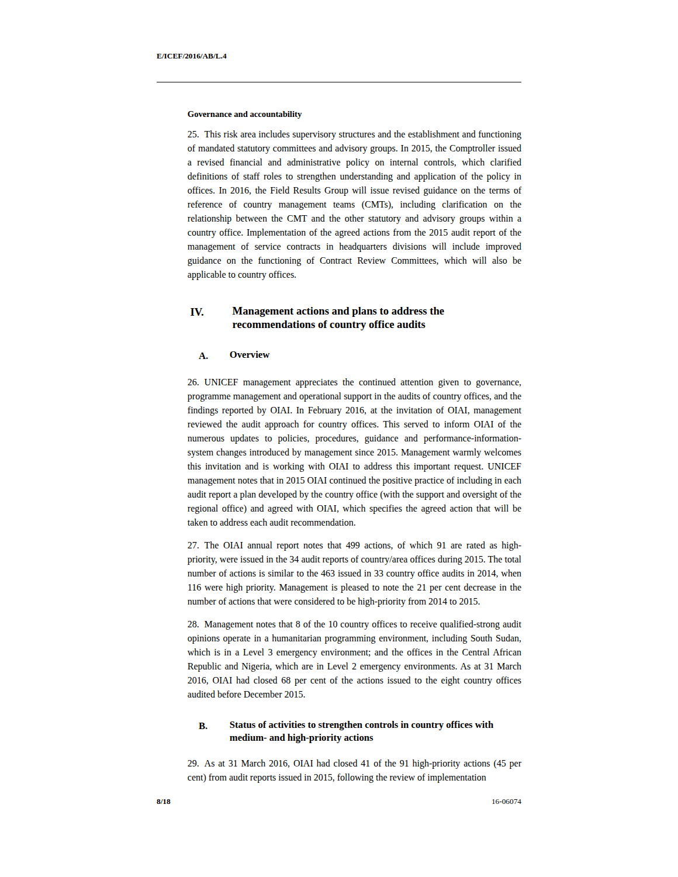E/ICEF/2016/AB/L.4
Governance and accountability
25. This risk area includes supervisory structures and the establishment and functioning of mandated statutory committees and advisory groups. In 2015, the Comptroller issued a revised financial and administrative policy on internal controls, which clarified definitions of staff roles to strengthen understanding and application of the policy in offices. In 2016, the Field Results Group will issue revised guidance on the terms of reference of country management teams (CMTs), including clarification on the relationship between the CMT and the other statutory and advisory groups within a country office. Implementation of the agreed actions from the 2015 audit report of the management of service contracts in headquarters divisions will include improved guidance on the functioning of Contract Review Committees, which will also be applicable to country offices.
IV.
Management actions and plans to address the recommendations of country office audits
A.
Overview
26. UNICEF management appreciates the continued attention given to governance, programme management and operational support in the audits of country offices, and the findings reported by OIAI. In February 2016, at the invitation of OIAI, management reviewed the audit approach for country offices. This served to inform OIAI of the numerous updates to policies, procedures, guidance and performance-information-system changes introduced by management since 2015. Management warmly welcomes this invitation and is working with OIAI to address this important request. UNICEF management notes that in 2015 OIAI continued the positive practice of including in each audit report a plan developed by the country office (with the support and oversight of the regional office) and agreed with OIAI, which specifies the agreed action that will be taken to address each audit recommendation.
27. The OIAI annual report notes that 499 actions, of which 91 are rated as high-priority, were issued in the 34 audit reports of country/area offices during 2015. The total number of actions is similar to the 463 issued in 33 country office audits in 2014, when 116 were high priority. Management is pleased to note the 21 per cent decrease in the number of actions that were considered to be high-priority from 2014 to 2015.
28. Management notes that 8 of the 10 country offices to receive qualified-strong audit opinions operate in a humanitarian programming environment, including South Sudan, which is in a Level 3 emergency environment; and the offices in the Central African Republic and Nigeria, which are in Level 2 emergency environments. As at 31 March 2016, OIAI had closed 68 per cent of the actions issued to the eight country offices audited before December 2015.
B.
Status of activities to strengthen controls in country offices with medium- and high-priority actions
29. As at 31 March 2016, OIAI had closed 41 of the 91 high-priority actions (45 per cent) from audit reports issued in 2015, following the review of implementation
8/18 16-06074